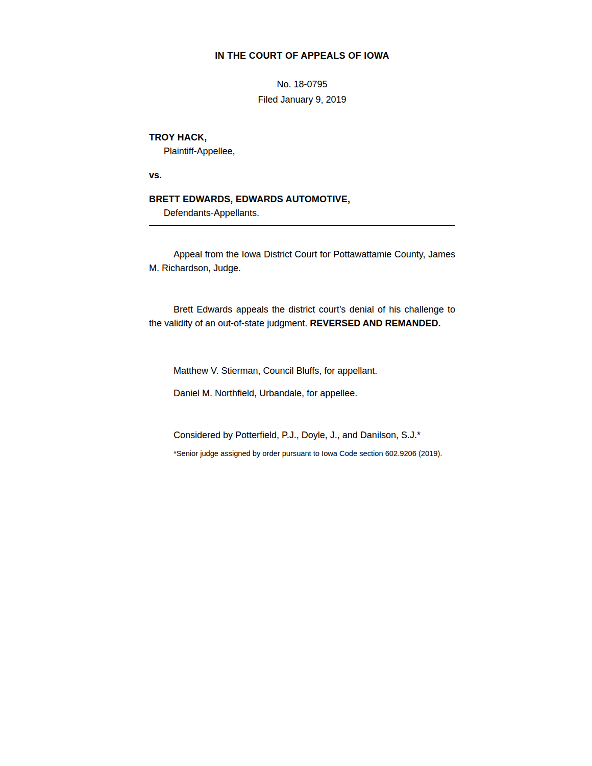IN THE COURT OF APPEALS OF IOWA
No. 18-0795
Filed January 9, 2019
TROY HACK,
Plaintiff-Appellee,
vs.
BRETT EDWARDS, EDWARDS AUTOMOTIVE,
Defendants-Appellants.
Appeal from the Iowa District Court for Pottawattamie County, James M. Richardson, Judge.
Brett Edwards appeals the district court’s denial of his challenge to the validity of an out-of-state judgment. REVERSED AND REMANDED.
Matthew V. Stierman, Council Bluffs, for appellant.
Daniel M. Northfield, Urbandale, for appellee.
Considered by Potterfield, P.J., Doyle, J., and Danilson, S.J.*
*Senior judge assigned by order pursuant to Iowa Code section 602.9206 (2019).